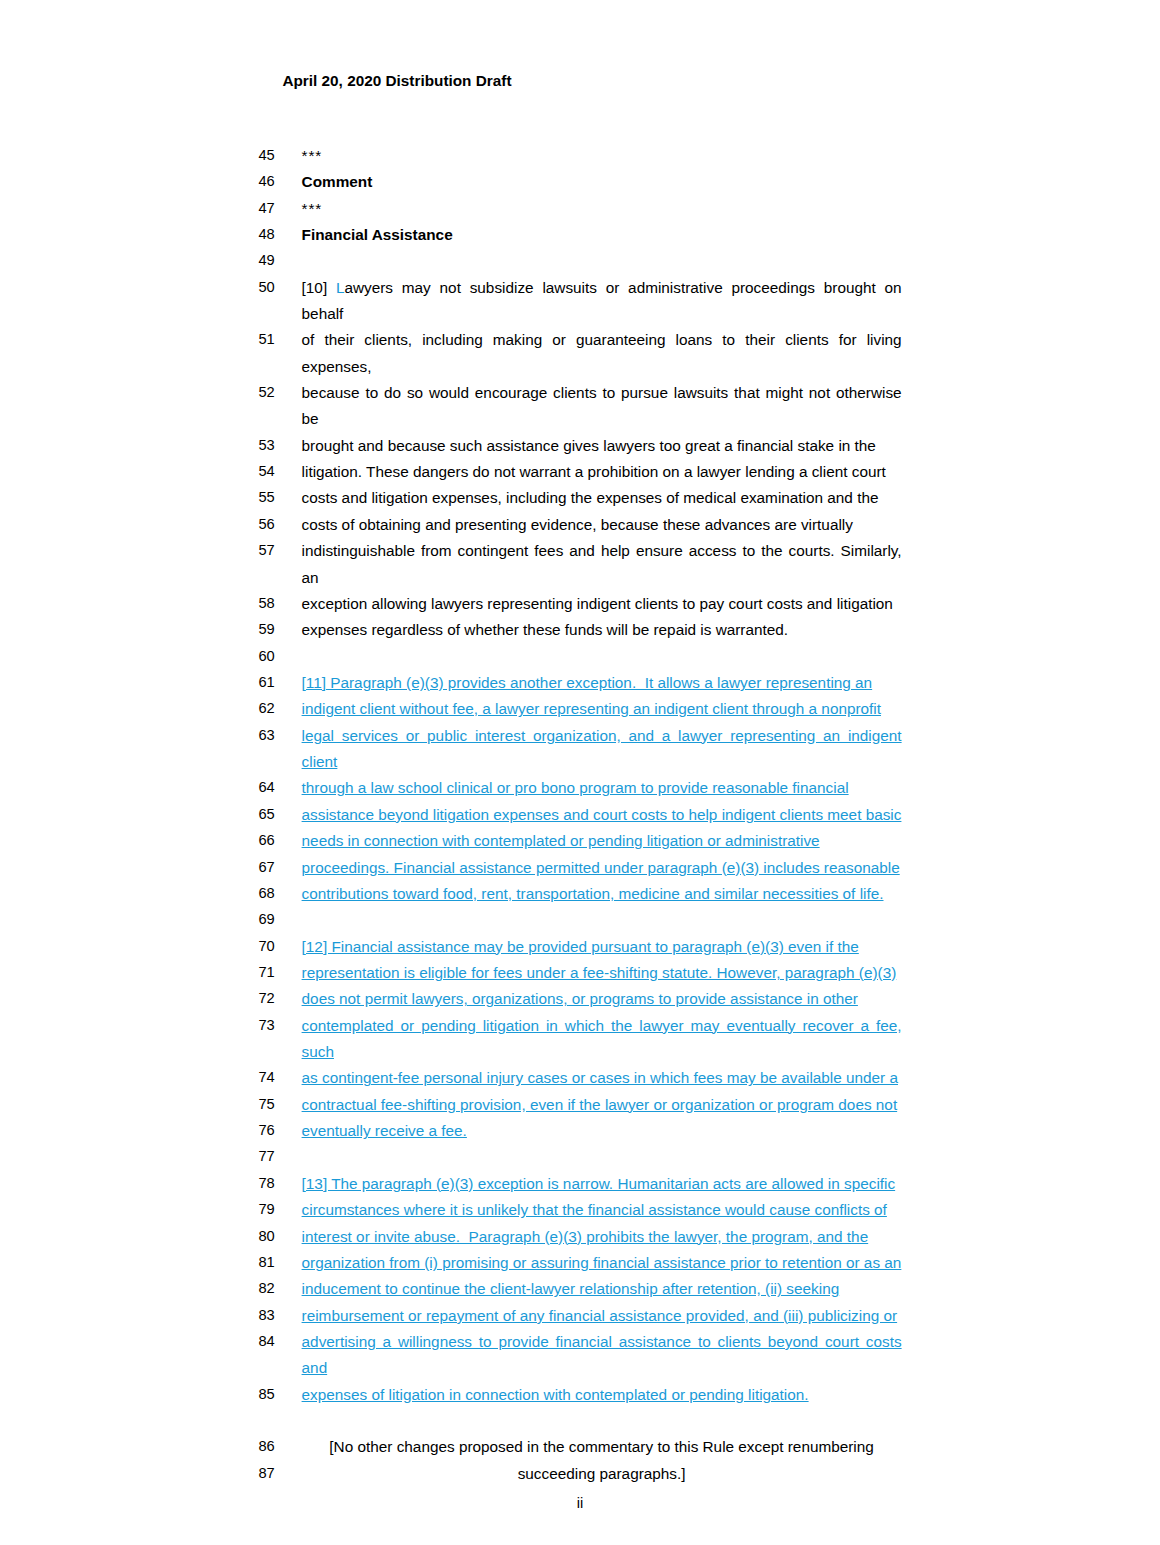April 20, 2020 Distribution Draft
| 45 | *** |
| 46 | Comment |
| 47 | *** |
| 48 | Financial Assistance |
| 49 | |
| 50 | [10] L awyers may not subsidize lawsuits or administrative proceedings brought on behalf |
| 51 | of their clients, including making or guaranteeing loans to their clients for living expenses, |
| 52 | because to do so would encourage clients to pursue lawsuits that might not otherwise be |
| 53 | brought and because such assistance gives lawyers too great a financial stake in the |
| 54 | litigation. These dangers do not warrant a prohibition on a lawyer lending a client court |
| 55 | costs and litigation expenses, including the expenses of medical examination and the |
| 56 | costs of obtaining and presenting evidence, because these advances are virtually |
| 57 | indistinguishable from contingent fees and help ensure access to the courts. Similarly, an |
| 58 | exception allowing lawyers representing indigent clients to pay court costs and litigation |
| 59 | expenses regardless of whether these funds will be repaid is warranted. |
| 60 | |
| 61 | [11] Paragraph (e)(3) provides another exception. It allows a lawyer representing an |
| 62 | indigent client without fee, a lawyer representing an indigent client through a nonprofit |
| 63 | legal services or public interest organization, and a lawyer representing an indigent client |
| 64 | through a law school clinical or pro bono program to provide reasonable financial |
| 65 | assistance beyond litigation expenses and court costs to help indigent clients meet basic |
| 66 | needs in connection with contemplated or pending litigation or administrative |
| 67 | proceedings. Financial assistance permitted under paragraph (e)(3) includes reasonable |
| 68 | contributions toward food, rent, transportation, medicine and similar necessities of life. |
| 69 | |
| 70 | [12] Financial assistance may be provided pursuant to paragraph (e)(3) even if the |
| 71 | representation is eligible for fees under a fee-shifting statute. However, paragraph (e)(3) |
| 72 | does not permit lawyers, organizations, or programs to provide assistance in other |
| 73 | contemplated or pending litigation in which the lawyer may eventually recover a fee, such |
| 74 | as contingent-fee personal injury cases or cases in which fees may be available under a |
| 75 | contractual fee-shifting provision, even if the lawyer or organization or program does not |
| 76 | eventually receive a fee. |
| 77 | |
| 78 | [13] The paragraph (e)(3) exception is narrow. Humanitarian acts are allowed in specific |
| 79 | circumstances where it is unlikely that the financial assistance would cause conflicts of |
| 80 | interest or invite abuse. Paragraph (e)(3) prohibits the lawyer, the program, and the |
| 81 | organization from (i) promising or assuring financial assistance prior to retention or as an |
| 82 | inducement to continue the client-lawyer relationship after retention, (ii) seeking |
| 83 | reimbursement or repayment of any financial assistance provided, and (iii) publicizing or |
| 84 | advertising a willingness to provide financial assistance to clients beyond court costs and |
| 85 | expenses of litigation in connection with contemplated or pending litigation. |
| 86 | [No other changes proposed in the commentary to this Rule except renumbering |
| 87 | succeeding paragraphs.] |
ii